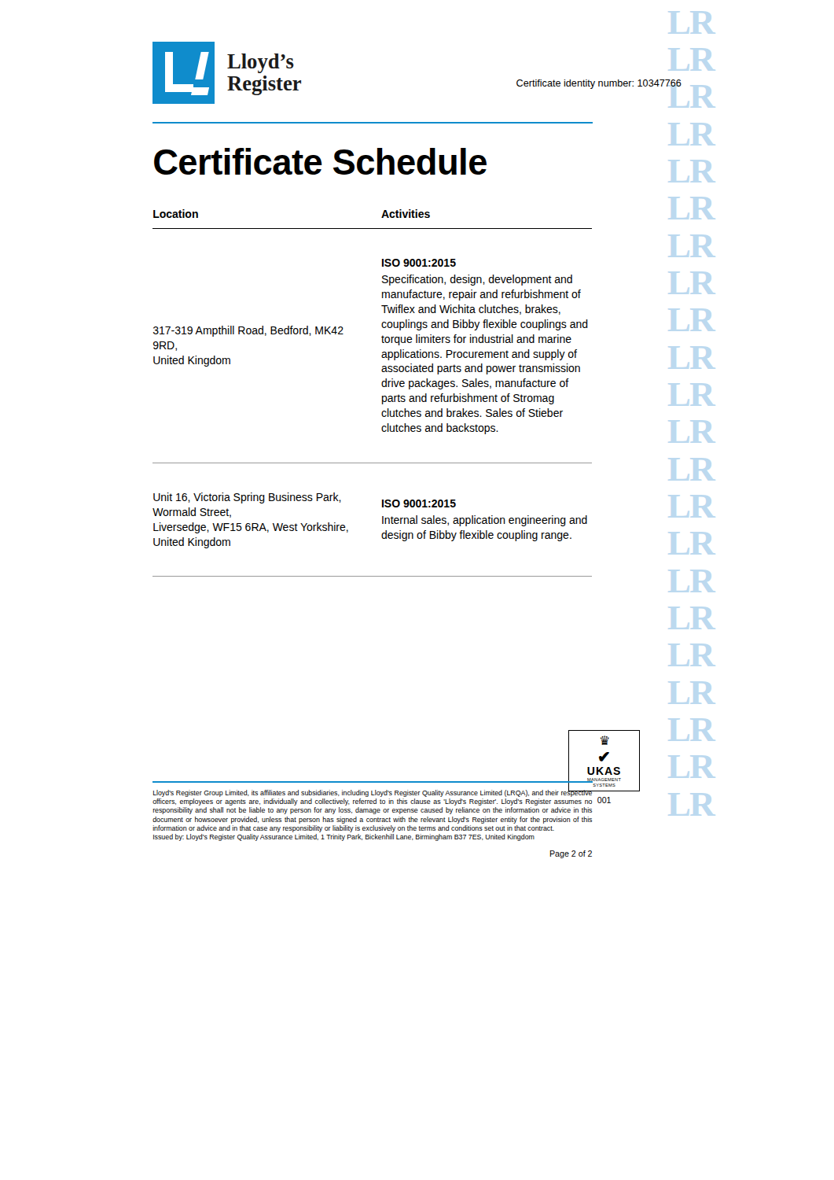LR LR LR LR LR LR LR LR LR LR LR LR LR LR LR LR LR LR LR LR LR LR
Lloyd’s
Register
Certificate identity number: 10347766
Certificate Schedule
| Location | | Activities |
| --- | --- | --- |
| 317-319 Ampthill Road, Bedford, MK42 9RD, United Kingdom | | ISO 9001:2015 Specification, design, development and manufacture, repair and refurbishment of Twiflex and Wichita clutches, brakes, couplings and Bibby flexible couplings and torque limiters for industrial and marine applications. Procurement and supply of associated parts and power transmission drive packages. Sales, manufacture of parts and refurbishment of Stromag clutches and brakes. Sales of Stieber clutches and backstops. |
| Unit 16, Victoria Spring Business Park, Wormald Street, Liversedge, WF15 6RA, West Yorkshire, United Kingdom | | ISO 9001:2015 Internal sales, application engineering and design of Bibby flexible coupling range. |
♛
✔
UKAS
MANAGEMENT
SYSTEMS
001
Lloyd's Register Group Limited, its affiliates and subsidiaries, including Lloyd's Register Quality Assurance Limited (LRQA), and their respective officers, employees or agents are, individually and collectively, referred to in this clause as 'Lloyd's Register'. Lloyd's Register assumes no responsibility and shall not be liable to any person for any loss, damage or expense caused by reliance on the information or advice in this document or howsoever provided, unless that person has signed a contract with the relevant Lloyd's Register entity for the provision of this information or advice and in that case any responsibility or liability is exclusively on the terms and conditions set out in that contract.
Issued by: Lloyd's Register Quality Assurance Limited, 1 Trinity Park, Bickenhill Lane, Birmingham B37 7ES, United Kingdom
Page 2 of 2